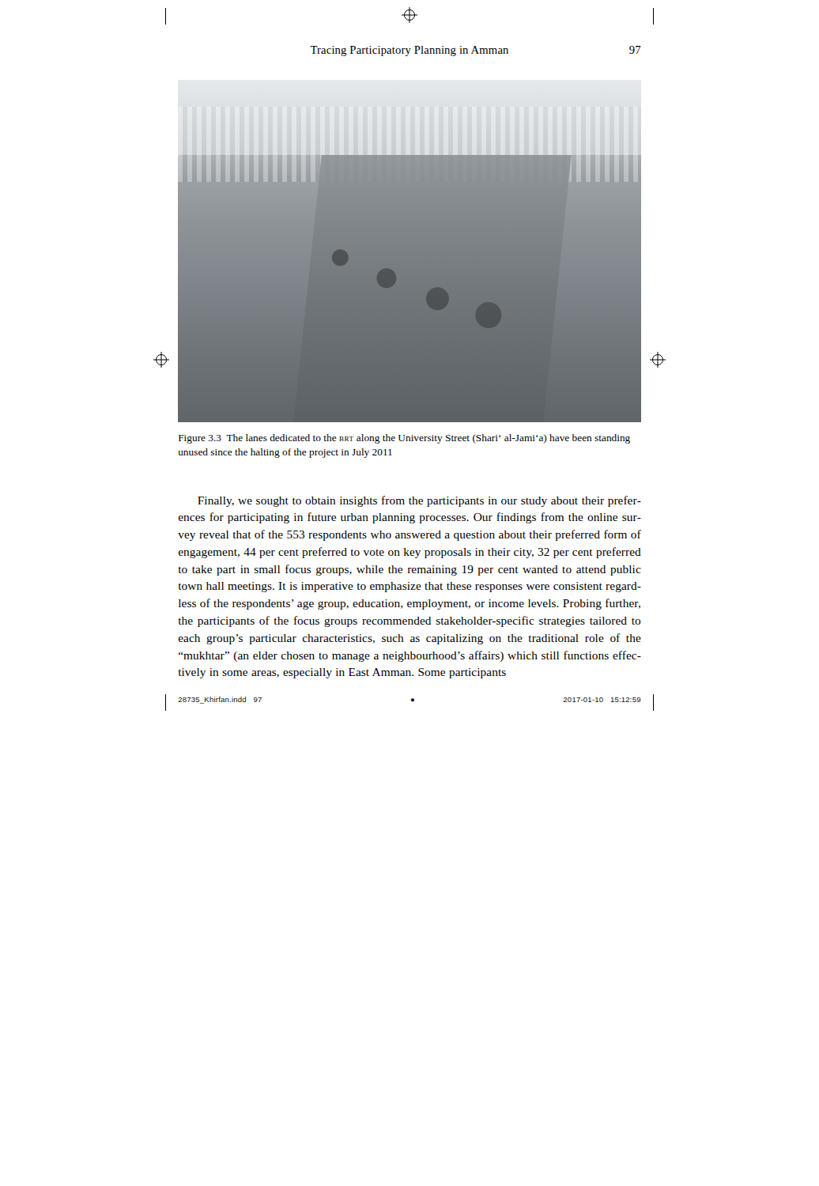Tracing Participatory Planning in Amman 97
Figure 3.3 The lanes dedicated to the brt along the University Street (Shari‘ al-Jami‘a) have been standing unused since the halting of the project in July 2011
Finally, we sought to obtain insights from the participants in our study about their preferences for participating in future urban planning processes. Our findings from the online survey reveal that of the 553 respondents who answered a question about their preferred form of engagement, 44 per cent preferred to vote on key proposals in their city, 32 per cent preferred to take part in small focus groups, while the remaining 19 per cent wanted to attend public town hall meetings. It is imperative to emphasize that these responses were consistent regardless of the respondents’ age group, education, employment, or income levels. Probing further, the participants of the focus groups recommended stakeholder-specific strategies tailored to each group’s particular characteristics, such as capitalizing on the traditional role of the “mukhtar” (an elder chosen to manage a neighbourhood’s affairs) which still functions effectively in some areas, especially in East Amman. Some participants
28735_Khirfan.indd 97 ● 2017-01-10 15:12:59